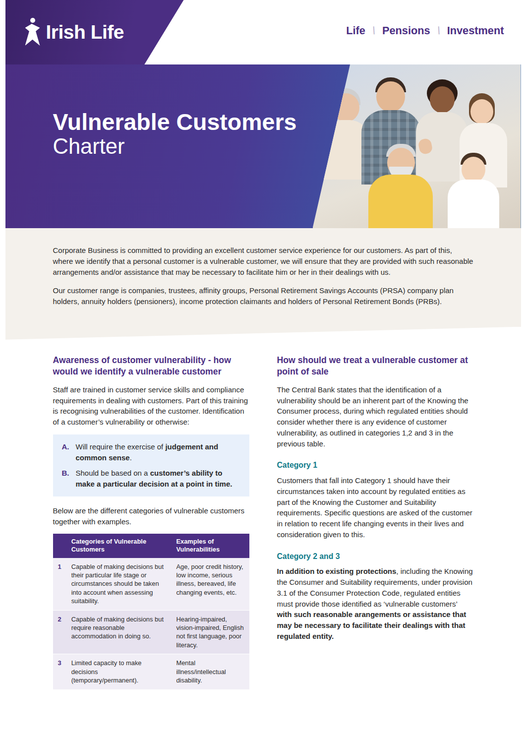Irish Life
Life \ Pensions \ Investment
Vulnerable CustomersCharter
Corporate Business is committed to providing an excellent customer service experience for our customers. As part of this, where we identify that a personal customer is a vulnerable customer, we will ensure that they are provided with such reasonable arrangements and/or assistance that may be necessary to facilitate him or her in their dealings with us.
Our customer range is companies, trustees, affinity groups, Personal Retirement Savings Accounts (PRSA) company plan holders, annuity holders (pensioners), income protection claimants and holders of Personal Retirement Bonds (PRBs).
Awareness of customer vulnerability - how would we identify a vulnerable customer
Staff are trained in customer service skills and compliance requirements in dealing with customers. Part of this training is recognising vulnerabilities of the customer. Identification of a customer’s vulnerability or otherwise:
Will require the exercise of judgement and common sense.
Should be based on a customer’s ability to make a particular decision at a point in time.
Below are the different categories of vulnerable customers together with examples.
| | Categories of Vulnerable Customers | Examples of Vulnerabilities |
| --- | --- | --- |
| 1 | Capable of making decisions but their particular life stage or circumstances should be taken into account when assessing suitability. | Age, poor credit history, low income, serious illness, bereaved, life changing events, etc. |
| 2 | Capable of making decisions but require reasonable accommodation in doing so. | Hearing-impaired, vision-impaired, English not first language, poor literacy. |
| 3 | Limited capacity to make decisions (temporary/permanent). | Mental illness/intellectual disability. |
How should we treat a vulnerable customer at point of sale
The Central Bank states that the identification of a vulnerability should be an inherent part of the Knowing the Consumer process, during which regulated entities should consider whether there is any evidence of customer vulnerability, as outlined in categories 1,2 and 3 in the previous table.
Category 1
Customers that fall into Category 1 should have their circumstances taken into account by regulated entities as part of the Knowing the Customer and Suitability requirements. Specific questions are asked of the customer in relation to recent life changing events in their lives and consideration given to this.
Category 2 and 3
In addition to existing protections, including the Knowing the Consumer and Suitability requirements, under provision 3.1 of the Consumer Protection Code, regulated entities must provide those identified as ‘vulnerable customers’ with such reasonable arangements or assistance that may be necessary to facilitate their dealings with that regulated entity.